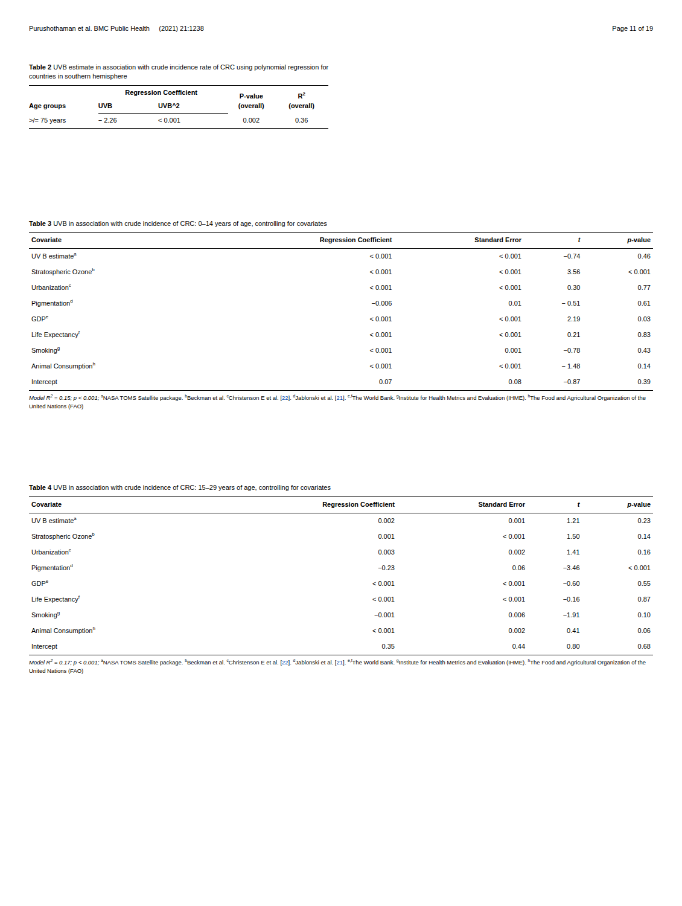Purushothaman et al. BMC Public Health (2021) 21:1238
Page 11 of 19
Table 2 UVB estimate in association with crude incidence rate of CRC using polynomial regression for countries in southern hemisphere
| Age groups | Regression Coefficient | P-value (overall) | R 2 (overall) |
| --- | --- | --- | --- |
| UVB | UVB^2 |
| >/= 75 years | − 2.26 | < 0.001 | 0.002 | 0.36 |
Table 3 UVB in association with crude incidence of CRC: 0–14 years of age, controlling for covariates
| Covariate | Regression Coefficient | Standard Error | t | p -value |
| --- | --- | --- | --- | --- |
| UV B estimate a | < 0.001 | < 0.001 | −0.74 | 0.46 |
| Stratospheric Ozone b | < 0.001 | < 0.001 | 3.56 | < 0.001 |
| Urbanization c | < 0.001 | < 0.001 | 0.30 | 0.77 |
| Pigmentation d | −0.006 | 0.01 | − 0.51 | 0.61 |
| GDP e | < 0.001 | < 0.001 | 2.19 | 0.03 |
| Life Expectancy f | < 0.001 | < 0.001 | 0.21 | 0.83 |
| Smoking g | < 0.001 | 0.001 | −0.78 | 0.43 |
| Animal Consumption h | < 0.001 | < 0.001 | − 1.48 | 0.14 |
| Intercept | 0.07 | 0.08 | −0.87 | 0.39 |
Model R2 = 0.15; p < 0.001; aNASA TOMS Satellite package. bBeckman et al. cChristenson E et al. [22]. dJablonski et al. [21]. e,fThe World Bank. gInstitute for Health Metrics and Evaluation (IHME). hThe Food and Agricultural Organization of the United Nations (FAO)
Table 4 UVB in association with crude incidence of CRC: 15–29 years of age, controlling for covariates
| Covariate | Regression Coefficient | Standard Error | t | p -value |
| --- | --- | --- | --- | --- |
| UV B estimate a | 0.002 | 0.001 | 1.21 | 0.23 |
| Stratospheric Ozone b | 0.001 | < 0.001 | 1.50 | 0.14 |
| Urbanization c | 0.003 | 0.002 | 1.41 | 0.16 |
| Pigmentation d | −0.23 | 0.06 | −3.46 | < 0.001 |
| GDP e | < 0.001 | < 0.001 | −0.60 | 0.55 |
| Life Expectancy f | < 0.001 | < 0.001 | −0.16 | 0.87 |
| Smoking g | −0.001 | 0.006 | −1.91 | 0.10 |
| Animal Consumption h | < 0.001 | 0.002 | 0.41 | 0.06 |
| Intercept | 0.35 | 0.44 | 0.80 | 0.68 |
Model R2 = 0.17; p < 0.001; aNASA TOMS Satellite package. bBeckman et al. cChristenson E et al. [22]. dJablonski et al. [21]. e,fThe World Bank. gInstitute for Health Metrics and Evaluation (IHME). hThe Food and Agricultural Organization of the United Nations (FAO)